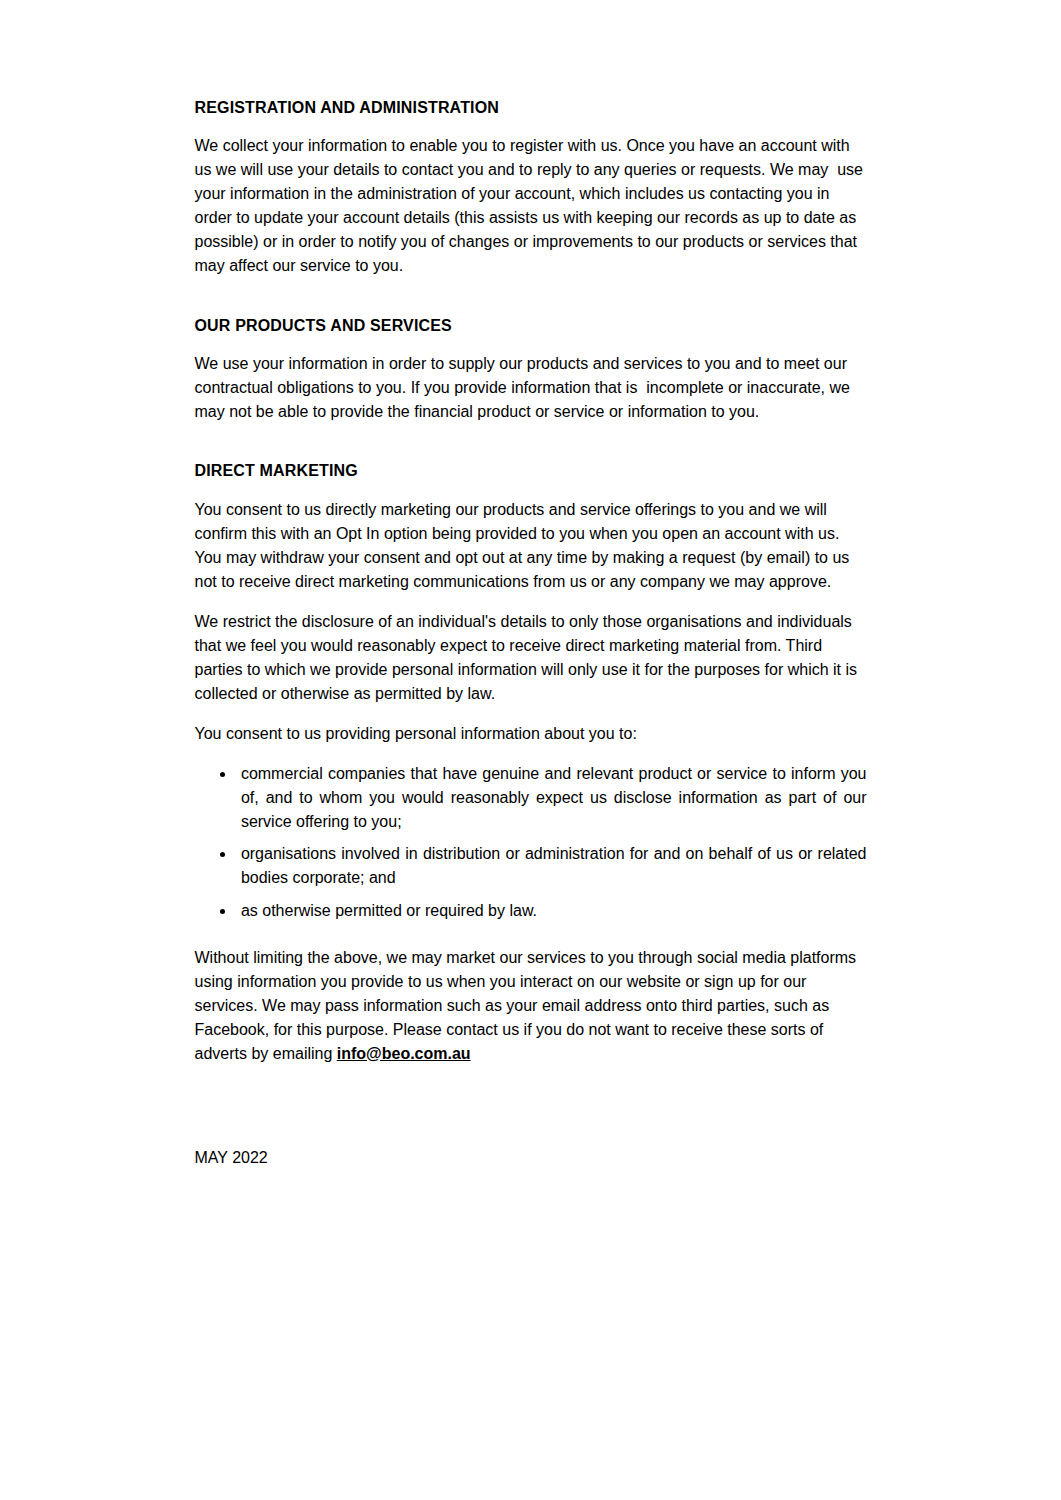REGISTRATION AND ADMINISTRATION
We collect your information to enable you to register with us. Once you have an account with us we will use your details to contact you and to reply to any queries or requests. We may use your information in the administration of your account, which includes us contacting you in order to update your account details (this assists us with keeping our records as up to date as possible) or in order to notify you of changes or improvements to our products or services that may affect our service to you.
OUR PRODUCTS AND SERVICES
We use your information in order to supply our products and services to you and to meet our contractual obligations to you. If you provide information that is incomplete or inaccurate, we may not be able to provide the financial product or service or information to you.
DIRECT MARKETING
You consent to us directly marketing our products and service offerings to you and we will confirm this with an Opt In option being provided to you when you open an account with us. You may withdraw your consent and opt out at any time by making a request (by email) to us not to receive direct marketing communications from us or any company we may approve.
We restrict the disclosure of an individual's details to only those organisations and individuals that we feel you would reasonably expect to receive direct marketing material from. Third parties to which we provide personal information will only use it for the purposes for which it is collected or otherwise as permitted by law.
You consent to us providing personal information about you to:
commercial companies that have genuine and relevant product or service to inform you of, and to whom you would reasonably expect us disclose information as part of our service offering to you;
organisations involved in distribution or administration for and on behalf of us or related bodies corporate; and
as otherwise permitted or required by law.
Without limiting the above, we may market our services to you through social media platforms using information you provide to us when you interact on our website or sign up for our services. We may pass information such as your email address onto third parties, such as Facebook, for this purpose. Please contact us if you do not want to receive these sorts of adverts by emailing info@beo.com.au
MAY 2022